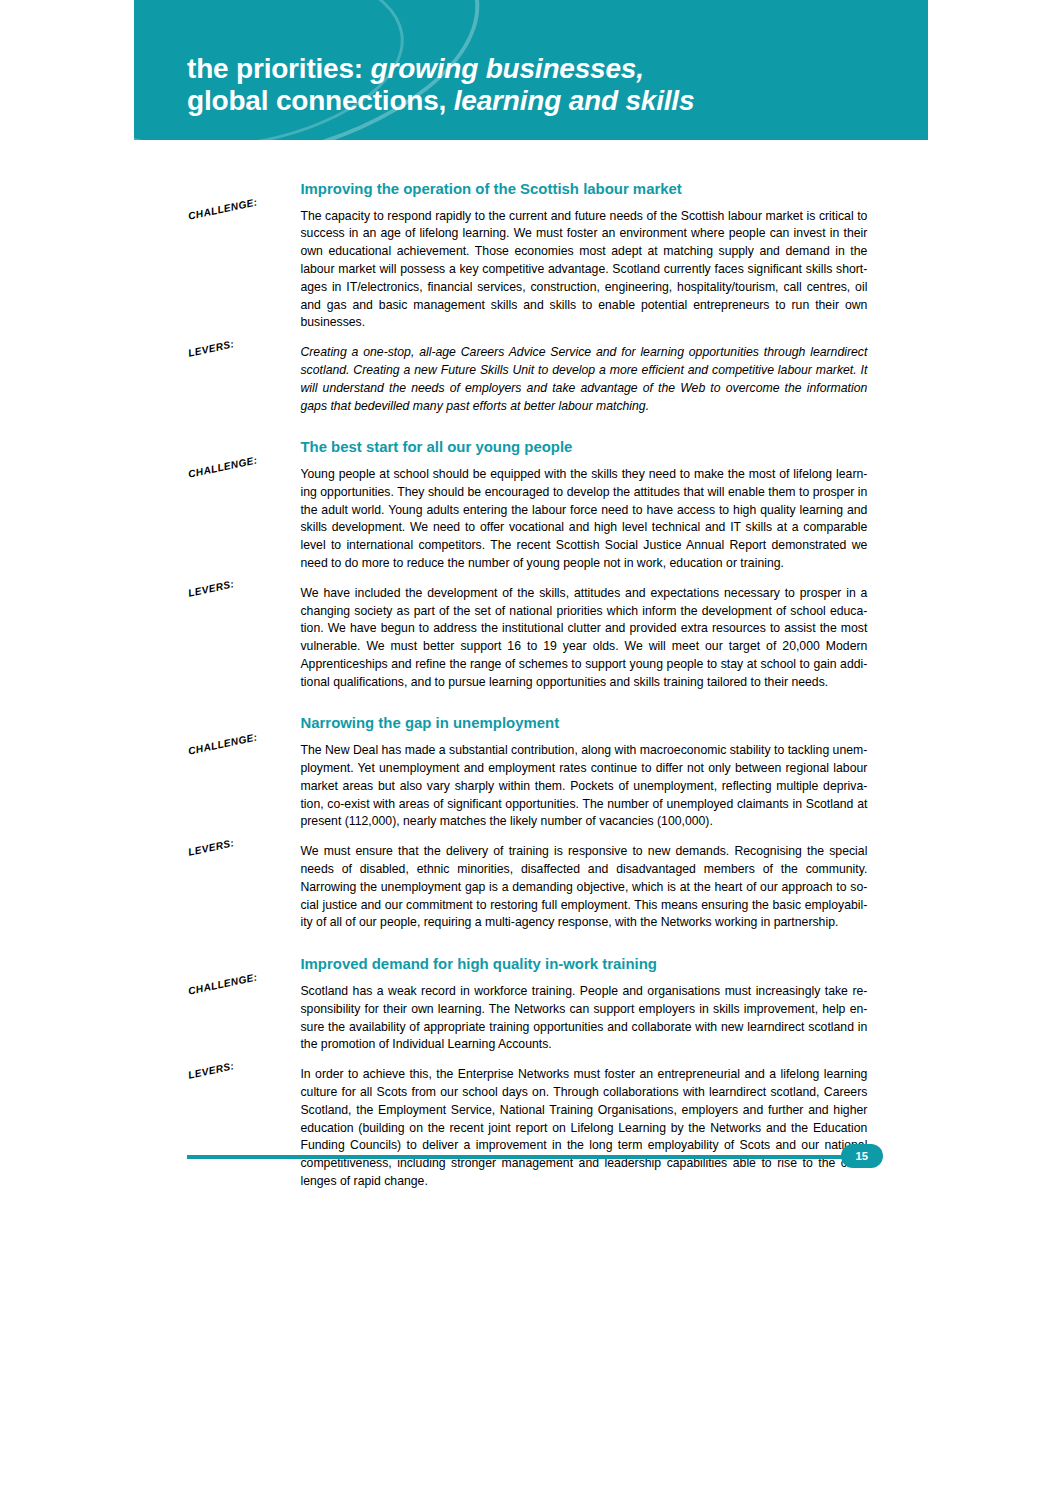the priorities: growing businesses,
global connections, learning and skills
Improving the operation of the Scottish labour market
CHALLENGE:
The capacity to respond rapidly to the current and future needs of the Scottish labour market is critical to success in an age of lifelong learning. We must foster an environment where people can invest in their own educational achievement. Those economies most adept at matching supply and demand in the labour market will possess a key competitive advantage. Scotland currently faces significant skills shortages in IT/electronics, financial services, construction, engineering, hospitality/tourism, call centres, oil and gas and basic management skills and skills to enable potential entrepreneurs to run their own businesses.
LEVERS:
Creating a one-stop, all-age Careers Advice Service and for learning opportunities through learndirect scotland. Creating a new Future Skills Unit to develop a more efficient and competitive labour market. It will understand the needs of employers and take advantage of the Web to overcome the information gaps that bedevilled many past efforts at better labour matching.
The best start for all our young people
CHALLENGE:
Young people at school should be equipped with the skills they need to make the most of lifelong learning opportunities. They should be encouraged to develop the attitudes that will enable them to prosper in the adult world. Young adults entering the labour force need to have access to high quality learning and skills development. We need to offer vocational and high level technical and IT skills at a comparable level to international competitors. The recent Scottish Social Justice Annual Report demonstrated we need to do more to reduce the number of young people not in work, education or training.
LEVERS:
We have included the development of the skills, attitudes and expectations necessary to prosper in a changing society as part of the set of national priorities which inform the development of school education. We have begun to address the institutional clutter and provided extra resources to assist the most vulnerable. We must better support 16 to 19 year olds. We will meet our target of 20,000 Modern Apprenticeships and refine the range of schemes to support young people to stay at school to gain additional qualifications, and to pursue learning opportunities and skills training tailored to their needs.
Narrowing the gap in unemployment
CHALLENGE:
The New Deal has made a substantial contribution, along with macroeconomic stability to tackling unemployment. Yet unemployment and employment rates continue to differ not only between regional labour market areas but also vary sharply within them. Pockets of unemployment, reflecting multiple deprivation, co-exist with areas of significant opportunities. The number of unemployed claimants in Scotland at present (112,000), nearly matches the likely number of vacancies (100,000).
LEVERS:
We must ensure that the delivery of training is responsive to new demands. Recognising the special needs of disabled, ethnic minorities, disaffected and disadvantaged members of the community. Narrowing the unemployment gap is a demanding objective, which is at the heart of our approach to social justice and our commitment to restoring full employment. This means ensuring the basic employability of all of our people, requiring a multi-agency response, with the Networks working in partnership.
Improved demand for high quality in-work training
CHALLENGE:
Scotland has a weak record in workforce training. People and organisations must increasingly take responsibility for their own learning. The Networks can support employers in skills improvement, help ensure the availability of appropriate training opportunities and collaborate with new learndirect scotland in the promotion of Individual Learning Accounts.
LEVERS:
In order to achieve this, the Enterprise Networks must foster an entrepreneurial and a lifelong learning culture for all Scots from our school days on. Through collaborations with learndirect scotland, Careers Scotland, the Employment Service, National Training Organisations, employers and further and higher education (building on the recent joint report on Lifelong Learning by the Networks and the Education Funding Councils) to deliver a improvement in the long term employability of Scots and our national competitiveness, including stronger management and leadership capabilities able to rise to the challenges of rapid change.
15